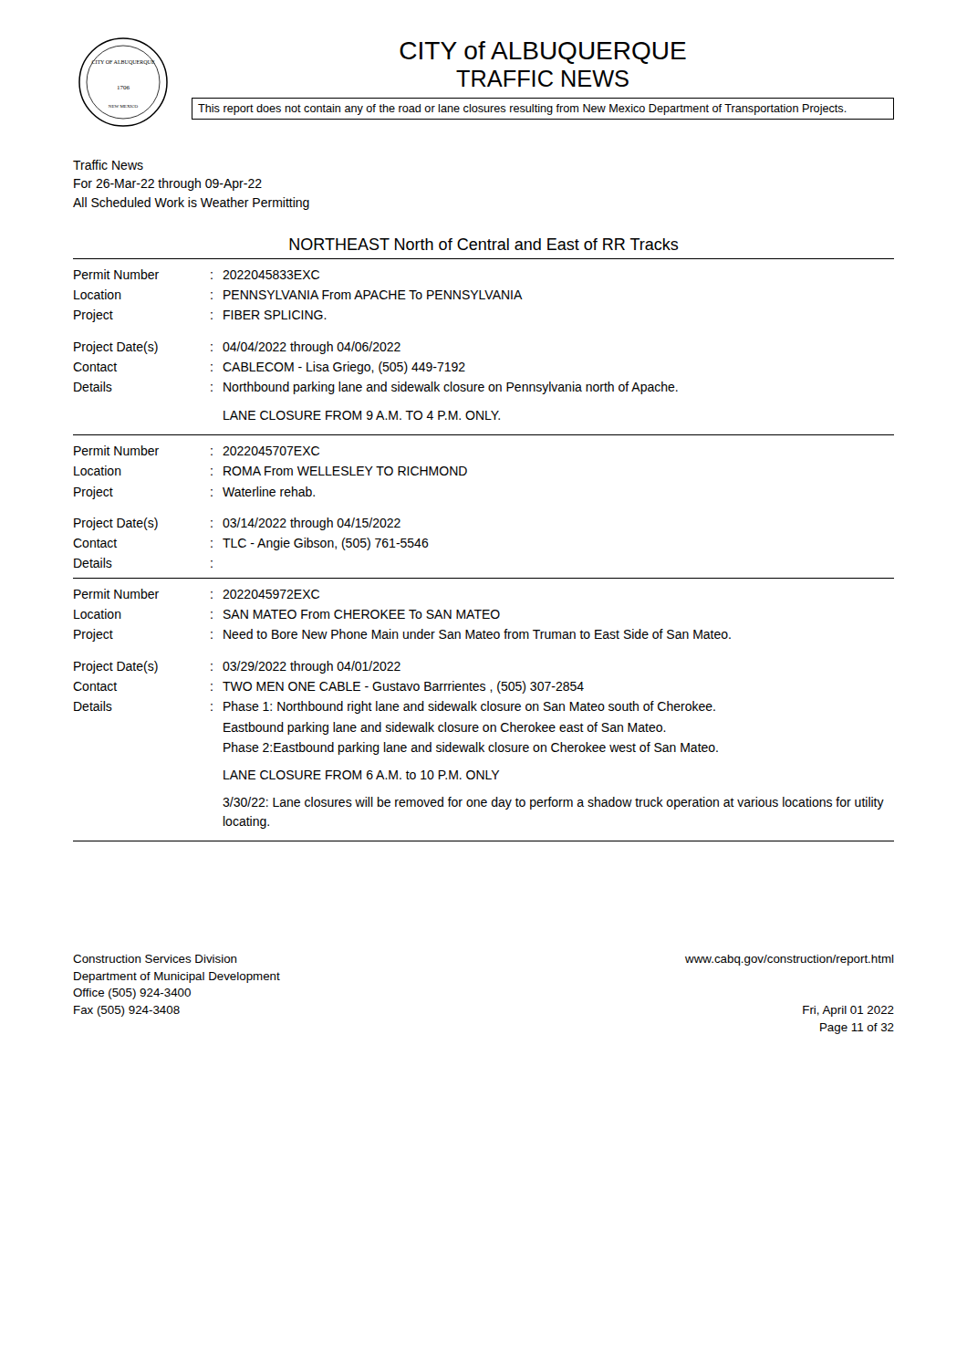CITY of ALBUQUERQUE
TRAFFIC NEWS
This report does not contain any of the road or lane closures resulting from New Mexico Department of Transportation Projects.
Traffic News
For 26-Mar-22 through 09-Apr-22
All Scheduled Work is Weather Permitting
NORTHEAST North of Central and East of RR Tracks
| Permit Number | : | 2022045833EXC |
| Location | : | PENNSYLVANIA From APACHE To PENNSYLVANIA |
| Project | : | FIBER SPLICING. |
| Project Date(s) | : | 04/04/2022 through 04/06/2022 |
| Contact | : | CABLECOM - Lisa Griego, (505) 449-7192 |
| Details | : | Northbound parking lane and sidewalk closure on Pennsylvania north of Apache. LANE CLOSURE FROM 9 A.M. TO 4 P.M. ONLY. |
| Permit Number | : | 2022045707EXC |
| Location | : | ROMA From WELLESLEY TO RICHMOND |
| Project | : | Waterline rehab. |
| Project Date(s) | : | 03/14/2022 through 04/15/2022 |
| Contact | : | TLC - Angie Gibson, (505) 761-5546 |
| Details | : | |
| Permit Number | : | 2022045972EXC |
| Location | : | SAN MATEO From CHEROKEE To SAN MATEO |
| Project | : | Need to Bore New Phone Main under San Mateo from Truman to East Side of San Mateo. |
| Project Date(s) | : | 03/29/2022 through 04/01/2022 |
| Contact | : | TWO MEN ONE CABLE - Gustavo Barrrientes , (505) 307-2854 |
| Details | : | Phase 1: Northbound right lane and sidewalk closure on San Mateo south of Cherokee. Eastbound parking lane and sidewalk closure on Cherokee east of San Mateo. Phase 2:Eastbound parking lane and sidewalk closure on Cherokee west of San Mateo. LANE CLOSURE FROM 6 A.M. to 10 P.M. ONLY 3/30/22: Lane closures will be removed for one day to perform a shadow truck operation at various locations for utility locating. |
Construction Services Division
Department of Municipal Development
Office (505) 924-3400
Fax (505) 924-3408
www.cabq.gov/construction/report.html
Fri, April 01 2022
Page 11 of 32